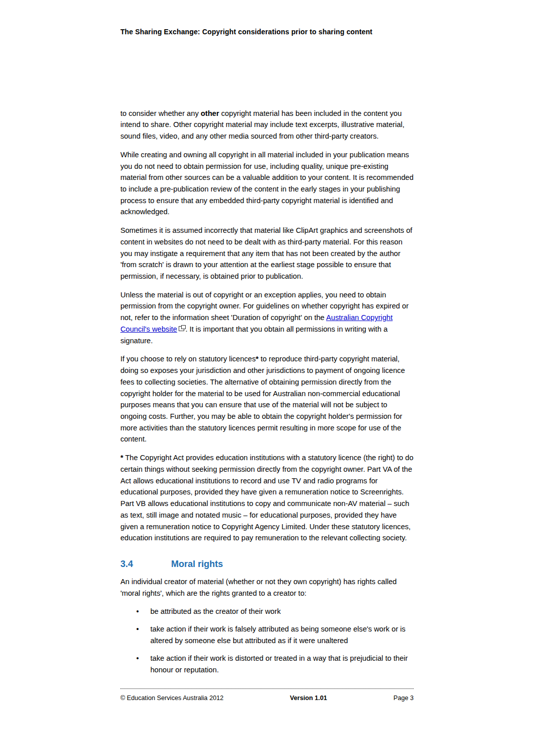The Sharing Exchange: Copyright considerations prior to sharing content
to consider whether any other copyright material has been included in the content you intend to share. Other copyright material may include text excerpts, illustrative material, sound files, video, and any other media sourced from other third-party creators.
While creating and owning all copyright in all material included in your publication means you do not need to obtain permission for use, including quality, unique pre-existing material from other sources can be a valuable addition to your content. It is recommended to include a pre-publication review of the content in the early stages in your publishing process to ensure that any embedded third-party copyright material is identified and acknowledged.
Sometimes it is assumed incorrectly that material like ClipArt graphics and screenshots of content in websites do not need to be dealt with as third-party material. For this reason you may instigate a requirement that any item that has not been created by the author 'from scratch' is drawn to your attention at the earliest stage possible to ensure that permission, if necessary, is obtained prior to publication.
Unless the material is out of copyright or an exception applies, you need to obtain permission from the copyright owner. For guidelines on whether copyright has expired or not, refer to the information sheet 'Duration of copyright' on the Australian Copyright Council's website . It is important that you obtain all permissions in writing with a signature.
If you choose to rely on statutory licences* to reproduce third-party copyright material, doing so exposes your jurisdiction and other jurisdictions to payment of ongoing licence fees to collecting societies. The alternative of obtaining permission directly from the copyright holder for the material to be used for Australian non-commercial educational purposes means that you can ensure that use of the material will not be subject to ongoing costs. Further, you may be able to obtain the copyright holder's permission for more activities than the statutory licences permit resulting in more scope for use of the content.
* The Copyright Act provides education institutions with a statutory licence (the right) to do certain things without seeking permission directly from the copyright owner. Part VA of the Act allows educational institutions to record and use TV and radio programs for educational purposes, provided they have given a remuneration notice to Screenrights. Part VB allows educational institutions to copy and communicate non-AV material – such as text, still image and notated music – for educational purposes, provided they have given a remuneration notice to Copyright Agency Limited. Under these statutory licences, education institutions are required to pay remuneration to the relevant collecting society.
3.4 Moral rights
An individual creator of material (whether or not they own copyright) has rights called 'moral rights', which are the rights granted to a creator to:
be attributed as the creator of their work
take action if their work is falsely attributed as being someone else's work or is altered by someone else but attributed as if it were unaltered
take action if their work is distorted or treated in a way that is prejudicial to their honour or reputation.
© Education Services Australia 2012
Version 1.01
Page 3